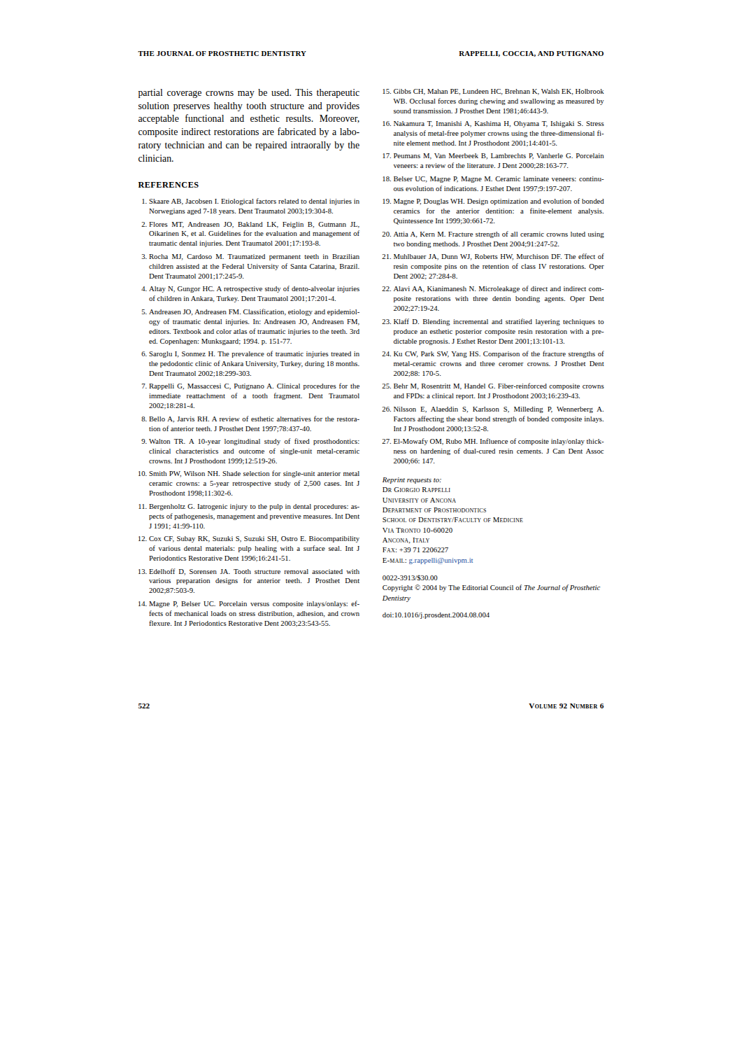The Journal of Prosthetic Dentistry
Rappelli, Coccia, and Putignano
partial coverage crowns may be used. This therapeutic solution preserves healthy tooth structure and provides acceptable functional and esthetic results. Moreover, composite indirect restorations are fabricated by a laboratory technician and can be repaired intraorally by the clinician.
REFERENCES
Skaare AB, Jacobsen I. Etiological factors related to dental injuries in Norwegians aged 7-18 years. Dent Traumatol 2003;19:304-8.
Flores MT, Andreasen JO, Bakland LK, Feiglin B, Gutmann JL, Oikarinen K, et al. Guidelines for the evaluation and management of traumatic dental injuries. Dent Traumatol 2001;17:193-8.
Rocha MJ, Cardoso M. Traumatized permanent teeth in Brazilian children assisted at the Federal University of Santa Catarina, Brazil. Dent Traumatol 2001;17:245-9.
Altay N, Gungor HC. A retrospective study of dento-alveolar injuries of children in Ankara, Turkey. Dent Traumatol 2001;17:201-4.
Andreasen JO, Andreasen FM. Classification, etiology and epidemiology of traumatic dental injuries. In: Andreasen JO, Andreasen FM, editors. Textbook and color atlas of traumatic injuries to the teeth. 3rd ed. Copenhagen: Munksgaard; 1994. p. 151-77.
Saroglu I, Sonmez H. The prevalence of traumatic injuries treated in the pedodontic clinic of Ankara University, Turkey, during 18 months. Dent Traumatol 2002;18:299-303.
Rappelli G, Massaccesi C, Putignano A. Clinical procedures for the immediate reattachment of a tooth fragment. Dent Traumatol 2002;18:281-4.
Bello A, Jarvis RH. A review of esthetic alternatives for the restoration of anterior teeth. J Prosthet Dent 1997;78:437-40.
Walton TR. A 10-year longitudinal study of fixed prosthodontics: clinical characteristics and outcome of single-unit metal-ceramic crowns. Int J Prosthodont 1999;12:519-26.
Smith PW, Wilson NH. Shade selection for single-unit anterior metal ceramic crowns: a 5-year retrospective study of 2,500 cases. Int J Prosthodont 1998;11:302-6.
Bergenholtz G. Iatrogenic injury to the pulp in dental procedures: aspects of pathogenesis, management and preventive measures. Int Dent J 1991; 41:99-110.
Cox CF, Subay RK, Suzuki S, Suzuki SH, Ostro E. Biocompatibility of various dental materials: pulp healing with a surface seal. Int J Periodontics Restorative Dent 1996;16:241-51.
Edelhoff D, Sorensen JA. Tooth structure removal associated with various preparation designs for anterior teeth. J Prosthet Dent 2002;87:503-9.
Magne P, Belser UC. Porcelain versus composite inlays/onlays: effects of mechanical loads on stress distribution, adhesion, and crown flexure. Int J Periodontics Restorative Dent 2003;23:543-55.
Gibbs CH, Mahan PE, Lundeen HC, Brehnan K, Walsh EK, Holbrook WB. Occlusal forces during chewing and swallowing as measured by sound transmission. J Prosthet Dent 1981;46:443-9.
Nakamura T, Imanishi A, Kashima H, Ohyama T, Ishigaki S. Stress analysis of metal-free polymer crowns using the three-dimensional finite element method. Int J Prosthodont 2001;14:401-5.
Peumans M, Van Meerbeek B, Lambrechts P, Vanherle G. Porcelain veneers: a review of the literature. J Dent 2000;28:163-77.
Belser UC, Magne P, Magne M. Ceramic laminate veneers: continuous evolution of indications. J Esthet Dent 1997;9:197-207.
Magne P, Douglas WH. Design optimization and evolution of bonded ceramics for the anterior dentition: a finite-element analysis. Quintessence Int 1999;30:661-72.
Attia A, Kern M. Fracture strength of all ceramic crowns luted using two bonding methods. J Prosthet Dent 2004;91:247-52.
Muhlbauer JA, Dunn WJ, Roberts HW, Murchison DF. The effect of resin composite pins on the retention of class IV restorations. Oper Dent 2002; 27:284-8.
Alavi AA, Kianimanesh N. Microleakage of direct and indirect composite restorations with three dentin bonding agents. Oper Dent 2002;27:19-24.
Klaff D. Blending incremental and stratified layering techniques to produce an esthetic posterior composite resin restoration with a predictable prognosis. J Esthet Restor Dent 2001;13:101-13.
Ku CW, Park SW, Yang HS. Comparison of the fracture strengths of metal-ceramic crowns and three ceromer crowns. J Prosthet Dent 2002;88: 170-5.
Behr M, Rosentritt M, Handel G. Fiber-reinforced composite crowns and FPDs: a clinical report. Int J Prosthodont 2003;16:239-43.
Nilsson E, Alaeddin S, Karlsson S, Milleding P, Wennerberg A. Factors affecting the shear bond strength of bonded composite inlays. Int J Prosthodont 2000;13:52-8.
El-Mowafy OM, Rubo MH. Influence of composite inlay/onlay thickness on hardening of dual-cured resin cements. J Can Dent Assoc 2000;66: 147.
Reprint requests to:
Dr Giorgio Rappelli
University of Ancona
Department of Prosthodontics
School of Dentistry/Faculty of Medicine
Via Tronto 10-60020
Ancona, Italy
Fax: +39 71 2206227
E-mail: g.rappelli@univpm.it
0022-3913/$30.00
Copyright © 2004 by The Editorial Council of The Journal of Prosthetic Dentistry
doi:10.1016/j.prosdent.2004.08.004
522
Volume 92 Number 6